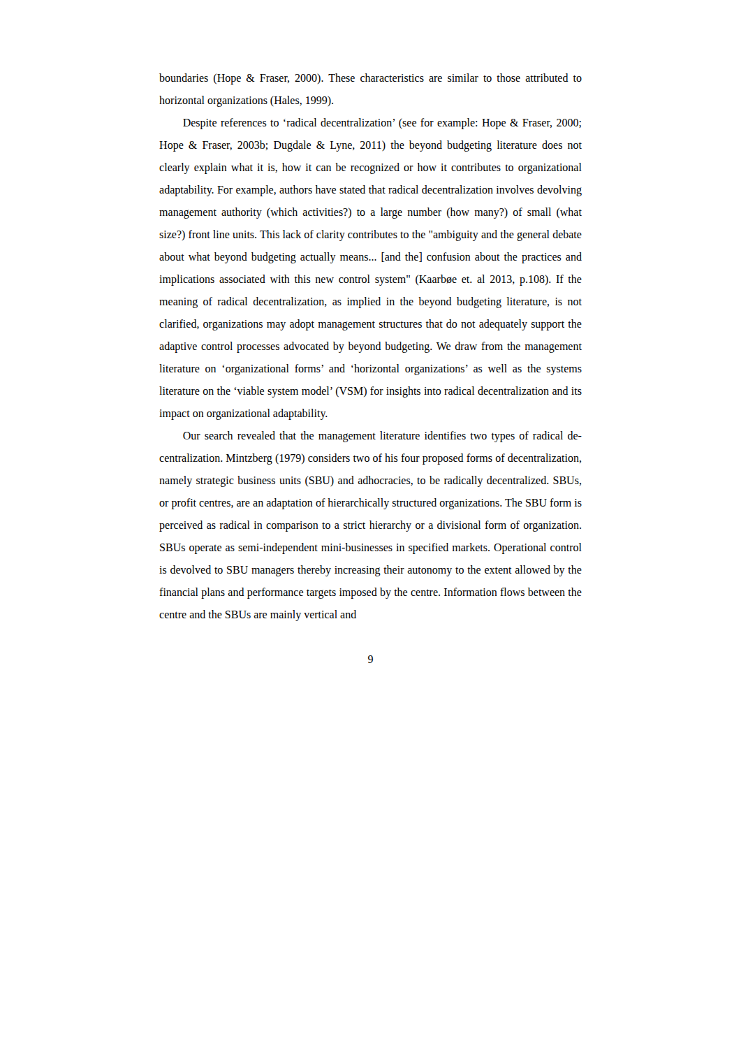boundaries (Hope & Fraser, 2000). These characteristics are similar to those attributed to horizontal organizations (Hales, 1999).
Despite references to ‘radical decentralization’ (see for example: Hope & Fraser, 2000; Hope & Fraser, 2003b; Dugdale & Lyne, 2011) the beyond budgeting literature does not clearly explain what it is, how it can be recognized or how it contributes to organizational adaptability. For example, authors have stated that radical decentralization involves devolving management authority (which activities?) to a large number (how many?) of small (what size?) front line units. This lack of clarity contributes to the "ambiguity and the general debate about what beyond budgeting actually means... [and the] confusion about the practices and implications associated with this new control system" (Kaarbøe et. al 2013, p.108). If the meaning of radical decentralization, as implied in the beyond budgeting literature, is not clarified, organizations may adopt management structures that do not adequately support the adaptive control processes advocated by beyond budgeting. We draw from the management literature on ‘organizational forms’ and ‘horizontal organizations’ as well as the systems literature on the ‘viable system model’ (VSM) for insights into radical decentralization and its impact on organizational adaptability.
Our search revealed that the management literature identifies two types of radical de-centralization. Mintzberg (1979) considers two of his four proposed forms of decentralization, namely strategic business units (SBU) and adhocracies, to be radically decentralized. SBUs, or profit centres, are an adaptation of hierarchically structured organizations. The SBU form is perceived as radical in comparison to a strict hierarchy or a divisional form of organization. SBUs operate as semi-independent mini-businesses in specified markets. Operational control is devolved to SBU managers thereby increasing their autonomy to the extent allowed by the financial plans and performance targets imposed by the centre. Information flows between the centre and the SBUs are mainly vertical and
9